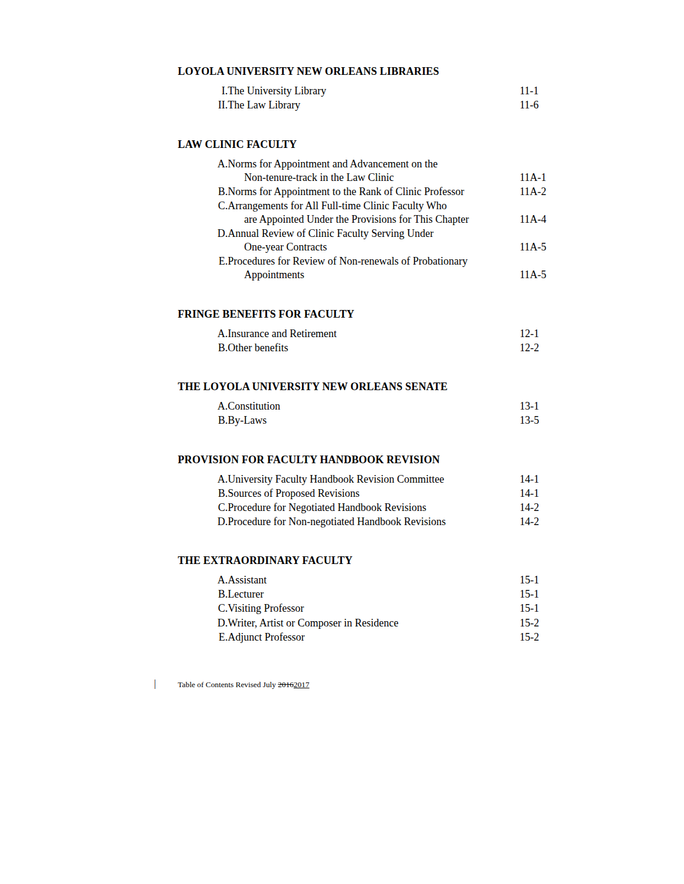LOYOLA UNIVERSITY NEW ORLEANS LIBRARIES
| I. | The University Library | 11-1 |
| II. | The Law Library | 11-6 |
LAW CLINIC FACULTY
| A. | Norms for Appointment and Advancement on the Non-tenure-track in the Law Clinic | 11A-1 |
| B. | Norms for Appointment to the Rank of Clinic Professor | 11A-2 |
| C. | Arrangements for All Full-time Clinic Faculty Who are Appointed Under the Provisions for This Chapter | 11A-4 |
| D. | Annual Review of Clinic Faculty Serving Under One-year Contracts | 11A-5 |
| E. | Procedures for Review of Non-renewals of Probationary Appointments | 11A-5 |
FRINGE BENEFITS FOR FACULTY
| A. | Insurance and Retirement | 12-1 |
| B. | Other benefits | 12-2 |
THE LOYOLA UNIVERSITY NEW ORLEANS SENATE
| A. | Constitution | 13-1 |
| B. | By-Laws | 13-5 |
PROVISION FOR FACULTY HANDBOOK REVISION
| A. | University Faculty Handbook Revision Committee | 14-1 |
| B. | Sources of Proposed Revisions | 14-1 |
| C. | Procedure for Negotiated Handbook Revisions | 14-2 |
| D. | Procedure for Non-negotiated Handbook Revisions | 14-2 |
THE EXTRAORDINARY FACULTY
| A. | Assistant | 15-1 |
| B. | Lecturer | 15-1 |
| C. | Visiting Professor | 15-1 |
| D. | Writer, Artist or Composer in Residence | 15-2 |
| E. | Adjunct Professor | 15-2 |
| Table of Contents Revised July 20162017